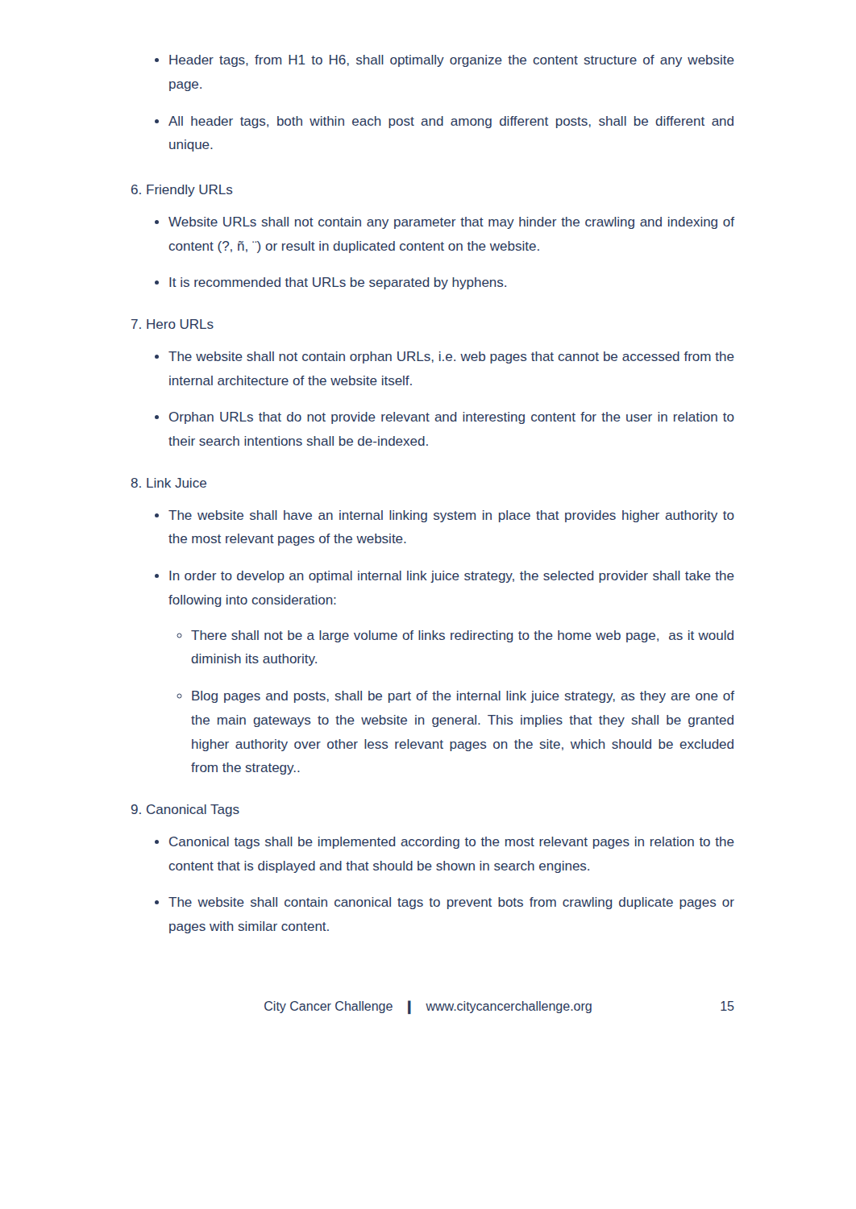Header tags, from H1 to H6, shall optimally organize the content structure of any website page.
All header tags, both within each post and among different posts, shall be different and unique.
Friendly URLs
Website URLs shall not contain any parameter that may hinder the crawling and indexing of content (?, ñ, ¨) or result in duplicated content on the website.
It is recommended that URLs be separated by hyphens.
Hero URLs
The website shall not contain orphan URLs, i.e. web pages that cannot be accessed from the internal architecture of the website itself.
Orphan URLs that do not provide relevant and interesting content for the user in relation to their search intentions shall be de-indexed.
Link Juice
The website shall have an internal linking system in place that provides higher authority to the most relevant pages of the website.
In order to develop an optimal internal link juice strategy, the selected provider shall take the following into consideration:
There shall not be a large volume of links redirecting to the home web page, as it would diminish its authority.
Blog pages and posts, shall be part of the internal link juice strategy, as they are one of the main gateways to the website in general. This implies that they shall be granted higher authority over other less relevant pages on the site, which should be excluded from the strategy..
Canonical Tags
Canonical tags shall be implemented according to the most relevant pages in relation to the content that is displayed and that should be shown in search engines.
The website shall contain canonical tags to prevent bots from crawling duplicate pages or pages with similar content.
City Cancer Challenge ❙ www.citycancerchallenge.org 15